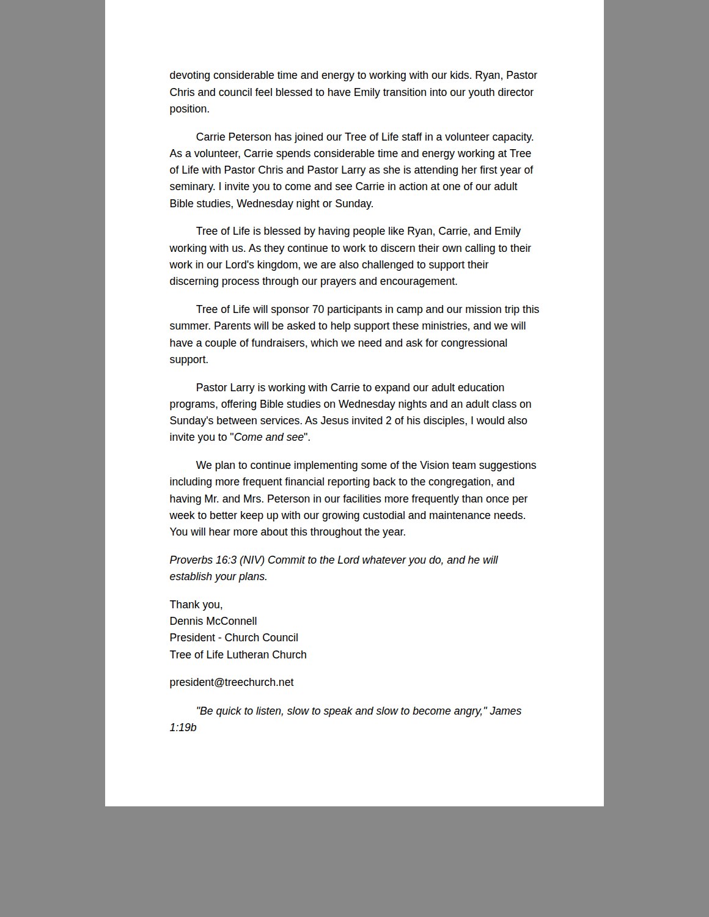devoting considerable time and energy to working with our kids. Ryan, Pastor Chris and council feel blessed to have Emily transition into our youth director position.
Carrie Peterson has joined our Tree of Life staff in a volunteer capacity. As a volunteer, Carrie spends considerable time and energy working at Tree of Life with Pastor Chris and Pastor Larry as she is attending her first year of seminary. I invite you to come and see Carrie in action at one of our adult Bible studies, Wednesday night or Sunday.
Tree of Life is blessed by having people like Ryan, Carrie, and Emily working with us. As they continue to work to discern their own calling to their work in our Lord's kingdom, we are also challenged to support their discerning process through our prayers and encouragement.
Tree of Life will sponsor 70 participants in camp and our mission trip this summer. Parents will be asked to help support these ministries, and we will have a couple of fundraisers, which we need and ask for congressional support.
Pastor Larry is working with Carrie to expand our adult education programs, offering Bible studies on Wednesday nights and an adult class on Sunday's between services. As Jesus invited 2 of his disciples, I would also invite you to "Come and see".
We plan to continue implementing some of the Vision team suggestions including more frequent financial reporting back to the congregation, and having Mr. and Mrs. Peterson in our facilities more frequently than once per week to better keep up with our growing custodial and maintenance needs. You will hear more about this throughout the year.
Proverbs 16:3 (NIV) Commit to the Lord whatever you do, and he will establish your plans.
Thank you,
Dennis McConnell
President - Church Council
Tree of Life Lutheran Church
president@treechurch.net
"Be quick to listen, slow to speak and slow to become angry," James 1:19b